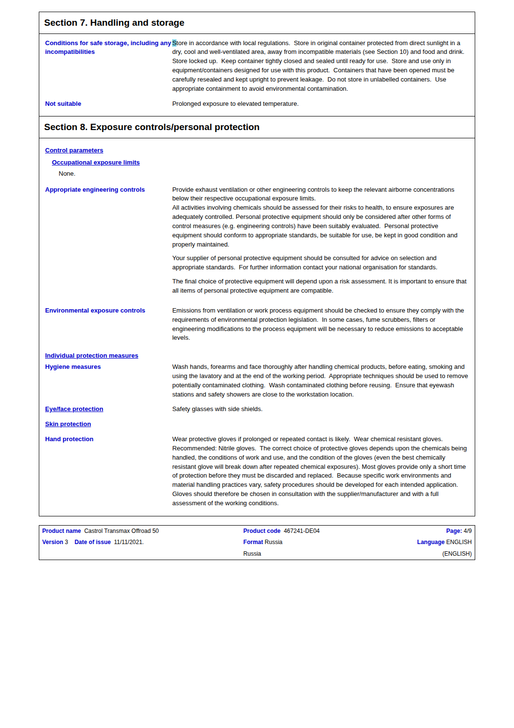Section 7. Handling and storage
| Conditions for safe storage, including any incompatibilities | S tore in accordance with local regulations. Store in original container protected from direct sunlight in a dry, cool and well-ventilated area, away from incompatible materials (see Section 10) and food and drink. Store locked up. Keep container tightly closed and sealed until ready for use. Store and use only in equipment/containers designed for use with this product. Containers that have been opened must be carefully resealed and kept upright to prevent leakage. Do not store in unlabelled containers. Use appropriate containment to avoid environmental contamination. |
| Not suitable | Prolonged exposure to elevated temperature. |
Section 8. Exposure controls/personal protection
Control parameters
Occupational exposure limits
None.
| Appropriate engineering controls | Provide exhaust ventilation or other engineering controls to keep the relevant airborne concentrations below their respective occupational exposure limits. All activities involving chemicals should be assessed for their risks to health, to ensure exposures are adequately controlled. Personal protective equipment should only be considered after other forms of control measures (e.g. engineering controls) have been suitably evaluated. Personal protective equipment should conform to appropriate standards, be suitable for use, be kept in good condition and properly maintained. Your supplier of personal protective equipment should be consulted for advice on selection and appropriate standards. For further information contact your national organisation for standards. The final choice of protective equipment will depend upon a risk assessment. It is important to ensure that all items of personal protective equipment are compatible. |
| Environmental exposure controls | Emissions from ventilation or work process equipment should be checked to ensure they comply with the requirements of environmental protection legislation. In some cases, fume scrubbers, filters or engineering modifications to the process equipment will be necessary to reduce emissions to acceptable levels. |
Individual protection measures
| Hygiene measures | Wash hands, forearms and face thoroughly after handling chemical products, before eating, smoking and using the lavatory and at the end of the working period. Appropriate techniques should be used to remove potentially contaminated clothing. Wash contaminated clothing before reusing. Ensure that eyewash stations and safety showers are close to the workstation location. |
| Eye/face protection | Safety glasses with side shields. |
| Skin protection |
| Hand protection | Wear protective gloves if prolonged or repeated contact is likely. Wear chemical resistant gloves. Recommended: Nitrile gloves. The correct choice of protective gloves depends upon the chemicals being handled, the conditions of work and use, and the condition of the gloves (even the best chemically resistant glove will break down after repeated chemical exposures). Most gloves provide only a short time of protection before they must be discarded and replaced. Because specific work environments and material handling practices vary, safety procedures should be developed for each intended application. Gloves should therefore be chosen in consultation with the supplier/manufacturer and with a full assessment of the working conditions. |
| Product name Castrol Transmax Offroad 50 | Product code 467241-DE04 | Page: 4/9 |
| Version 3 Date of issue 11/11/2021. | Format Russia | Language ENGLISH |
| | Russia | (ENGLISH) |